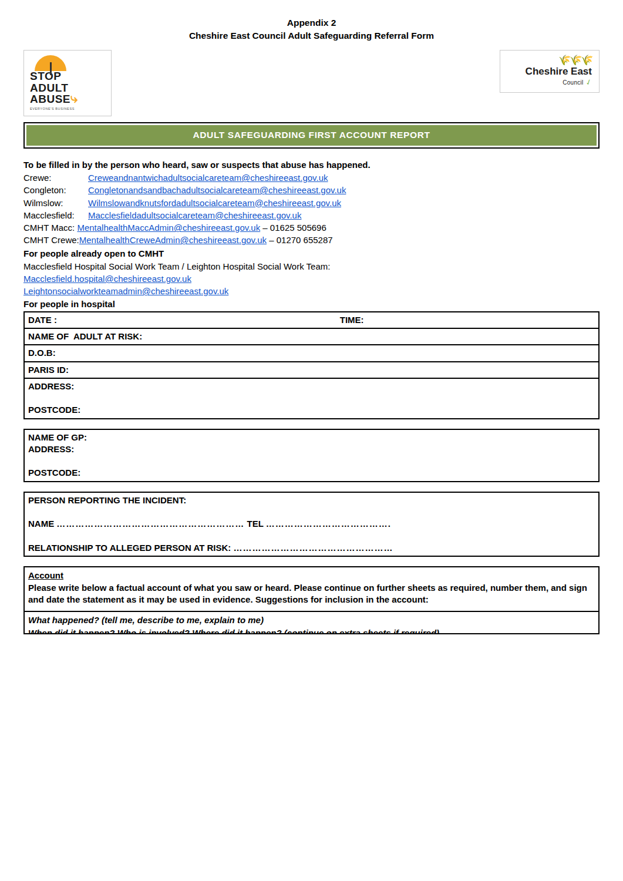Appendix 2
Cheshire East Council Adult Safeguarding Referral Form
STOP ADULT ABUSE⤷
everyone's business
🌾🌾🌾
Cheshire East
Council ✓
ADULT SAFEGUARDING FIRST ACCOUNT REPORT
To be filled in by the person who heard, saw or suspects that abuse has happened.
Crewe: Creweandnantwichadultsocialcareteam@cheshireeast.gov.uk
Congleton: Congletonandsandbachadultsocialcareteam@cheshireeast.gov.uk
Wilmslow: Wilmslowandknutsfordadultsocialcareteam@cheshireeast.gov.uk
Macclesfield: Macclesfieldadultsocialcareteam@cheshireeast.gov.uk
CMHT Macc: MentalhealthMaccAdmin@cheshireeast.gov.uk – 01625 505696
CMHT Crewe:MentalhealthCreweAdmin@cheshireeast.gov.uk – 01270 655287
For people already open to CMHT
Macclesfield Hospital Social Work Team / Leighton Hospital Social Work Team:
Macclesfield.hospital@cheshireeast.gov.uk
Leightonsocialworkteamadmin@cheshireeast.gov.uk
For people in hospital
| DATE : TIME: |
| NAME OF ADULT AT RISK: |
| D.O.B: |
| PARIS ID: |
| ADDRESS: POSTCODE: |
| NAME OF GP: ADDRESS: POSTCODE: |
| PERSON REPORTING THE INCIDENT: NAME …………………………………………………… TEL …………………………………. RELATIONSHIP TO ALLEGED PERSON AT RISK: …………………………………………… |
Account
Please write below a factual account of what you saw or heard. Please continue on further sheets as required, number them, and sign and date the statement as it may be used in evidence. Suggestions for inclusion in the account:
What happened? (tell me, describe to me, explain to me)
When did it happen? Who is involved? Where did it happen? (continue on extra sheets if required)